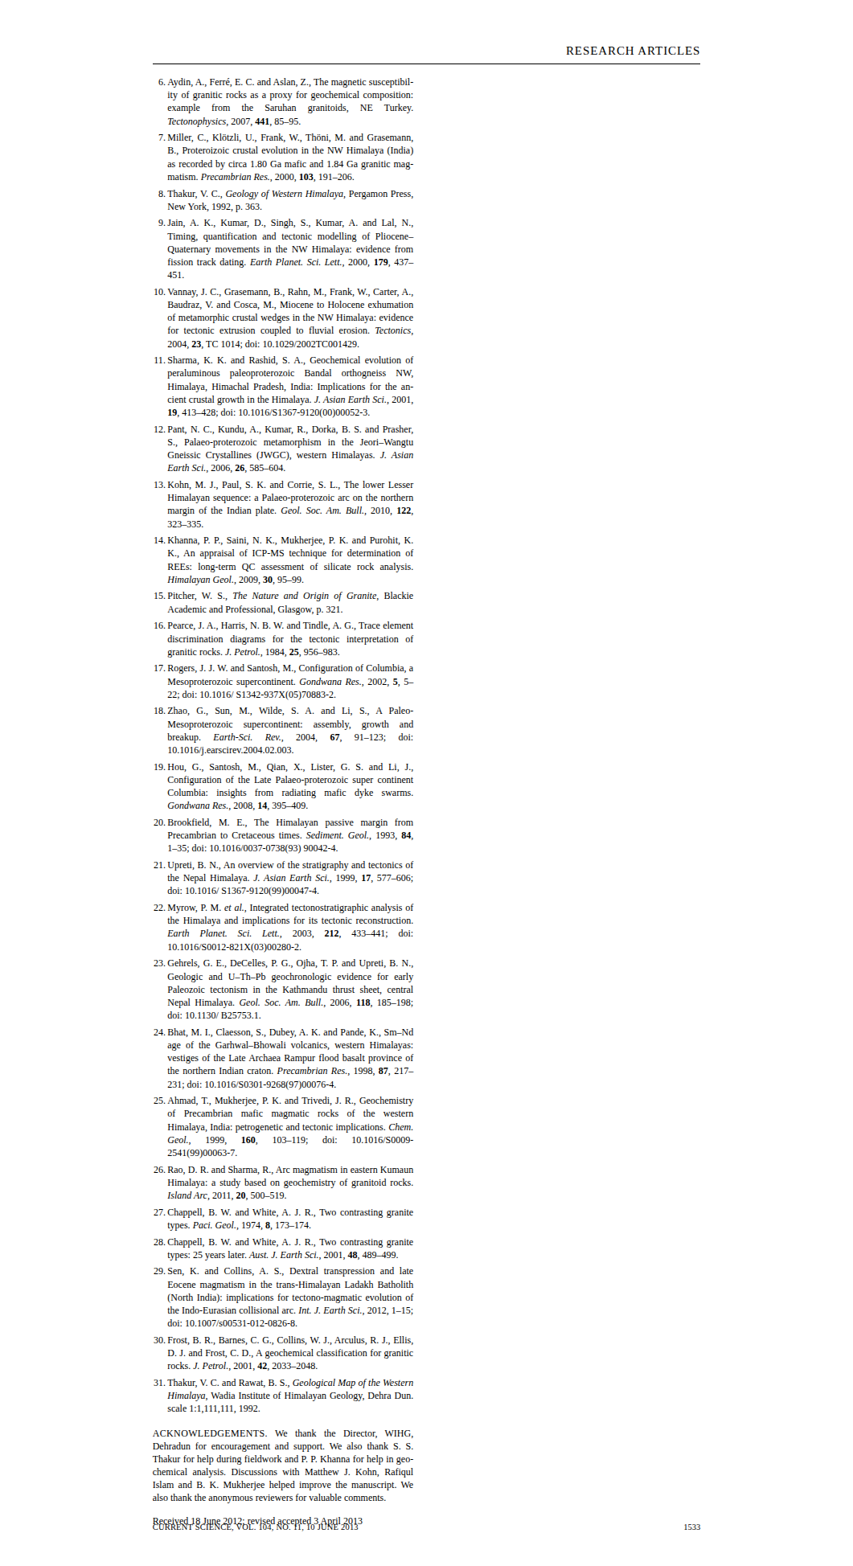RESEARCH ARTICLES
Aydin, A., Ferré, E. C. and Aslan, Z., The magnetic susceptibility of granitic rocks as a proxy for geochemical composition: example from the Saruhan granitoids, NE Turkey. Tectonophysics, 2007, 441, 85–95.
Miller, C., Klötzli, U., Frank, W., Thöni, M. and Grasemann, B., Proteroizoic crustal evolution in the NW Himalaya (India) as recorded by circa 1.80 Ga mafic and 1.84 Ga granitic magmatism. Precambrian Res., 2000, 103, 191–206.
Thakur, V. C., Geology of Western Himalaya, Pergamon Press, New York, 1992, p. 363.
Jain, A. K., Kumar, D., Singh, S., Kumar, A. and Lal, N., Timing, quantification and tectonic modelling of Pliocene–Quaternary movements in the NW Himalaya: evidence from fission track dating. Earth Planet. Sci. Lett., 2000, 179, 437–451.
Vannay, J. C., Grasemann, B., Rahn, M., Frank, W., Carter, A., Baudraz, V. and Cosca, M., Miocene to Holocene exhumation of metamorphic crustal wedges in the NW Himalaya: evidence for tectonic extrusion coupled to fluvial erosion. Tectonics, 2004, 23, TC 1014; doi: 10.1029/2002TC001429.
Sharma, K. K. and Rashid, S. A., Geochemical evolution of peraluminous paleoproterozoic Bandal orthogneiss NW, Himalaya, Himachal Pradesh, India: Implications for the ancient crustal growth in the Himalaya. J. Asian Earth Sci., 2001, 19, 413–428; doi: 10.1016/S1367-9120(00)00052-3.
Pant, N. C., Kundu, A., Kumar, R., Dorka, B. S. and Prasher, S., Palaeo-proterozoic metamorphism in the Jeori–Wangtu Gneissic Crystallines (JWGC), western Himalayas. J. Asian Earth Sci., 2006, 26, 585–604.
Kohn, M. J., Paul, S. K. and Corrie, S. L., The lower Lesser Himalayan sequence: a Palaeo-proterozoic arc on the northern margin of the Indian plate. Geol. Soc. Am. Bull., 2010, 122, 323–335.
Khanna, P. P., Saini, N. K., Mukherjee, P. K. and Purohit, K. K., An appraisal of ICP-MS technique for determination of REEs: long-term QC assessment of silicate rock analysis. Himalayan Geol., 2009, 30, 95–99.
Pitcher, W. S., The Nature and Origin of Granite, Blackie Academic and Professional, Glasgow, p. 321.
Pearce, J. A., Harris, N. B. W. and Tindle, A. G., Trace element discrimination diagrams for the tectonic interpretation of granitic rocks. J. Petrol., 1984, 25, 956–983.
Rogers, J. J. W. and Santosh, M., Configuration of Columbia, a Mesoproterozoic supercontinent. Gondwana Res., 2002, 5, 5–22; doi: 10.1016/ S1342-937X(05)70883-2.
Zhao, G., Sun, M., Wilde, S. A. and Li, S., A Paleo-Mesoproterozoic supercontinent: assembly, growth and breakup. Earth-Sci. Rev., 2004, 67, 91–123; doi: 10.1016/j.earscirev.2004.02.003.
Hou, G., Santosh, M., Qian, X., Lister, G. S. and Li, J., Configuration of the Late Palaeo-proterozoic super continent Columbia: insights from radiating mafic dyke swarms. Gondwana Res., 2008, 14, 395–409.
Brookfield, M. E., The Himalayan passive margin from Precambrian to Cretaceous times. Sediment. Geol., 1993, 84, 1–35; doi: 10.1016/0037-0738(93) 90042-4.
Upreti, B. N., An overview of the stratigraphy and tectonics of the Nepal Himalaya. J. Asian Earth Sci., 1999, 17, 577–606; doi: 10.1016/ S1367-9120(99)00047-4.
Myrow, P. M. et al., Integrated tectonostratigraphic analysis of the Himalaya and implications for its tectonic reconstruction. Earth Planet. Sci. Lett., 2003, 212, 433–441; doi: 10.1016/S0012-821X(03)00280-2.
Gehrels, G. E., DeCelles, P. G., Ojha, T. P. and Upreti, B. N., Geologic and U–Th–Pb geochronologic evidence for early Paleozoic tectonism in the Kathmandu thrust sheet, central Nepal Himalaya. Geol. Soc. Am. Bull., 2006, 118, 185–198; doi: 10.1130/ B25753.1.
Bhat, M. I., Claesson, S., Dubey, A. K. and Pande, K., Sm–Nd age of the Garhwal–Bhowali volcanics, western Himalayas: vestiges of the Late Archaea Rampur flood basalt province of the northern Indian craton. Precambrian Res., 1998, 87, 217–231; doi: 10.1016/S0301-9268(97)00076-4.
Ahmad, T., Mukherjee, P. K. and Trivedi, J. R., Geochemistry of Precambrian mafic magmatic rocks of the western Himalaya, India: petrogenetic and tectonic implications. Chem. Geol., 1999, 160, 103–119; doi: 10.1016/S0009-2541(99)00063-7.
Rao, D. R. and Sharma, R., Arc magmatism in eastern Kumaun Himalaya: a study based on geochemistry of granitoid rocks. Island Arc, 2011, 20, 500–519.
Chappell, B. W. and White, A. J. R., Two contrasting granite types. Paci. Geol., 1974, 8, 173–174.
Chappell, B. W. and White, A. J. R., Two contrasting granite types: 25 years later. Aust. J. Earth Sci., 2001, 48, 489–499.
Sen, K. and Collins, A. S., Dextral transpression and late Eocene magmatism in the trans-Himalayan Ladakh Batholith (North India): implications for tectono-magmatic evolution of the Indo-Eurasian collisional arc. Int. J. Earth Sci., 2012, 1–15; doi: 10.1007/s00531-012-0826-8.
Frost, B. R., Barnes, C. G., Collins, W. J., Arculus, R. J., Ellis, D. J. and Frost, C. D., A geochemical classification for granitic rocks. J. Petrol., 2001, 42, 2033–2048.
Thakur, V. C. and Rawat, B. S., Geological Map of the Western Himalaya, Wadia Institute of Himalayan Geology, Dehra Dun. scale 1:1,111,111, 1992.
ACKNOWLEDGEMENTS. We thank the Director, WIHG, Dehradun for encouragement and support. We also thank S. S. Thakur for help during fieldwork and P. P. Khanna for help in geochemical analysis. Discussions with Matthew J. Kohn, Rafiqul Islam and B. K. Mukherjee helped improve the manuscript. We also thank the anonymous reviewers for valuable comments.
Received 18 June 2012; revised accepted 3 April 2013
CURRENT SCIENCE, VOL. 104, NO. 11, 10 JUNE 2013
1533